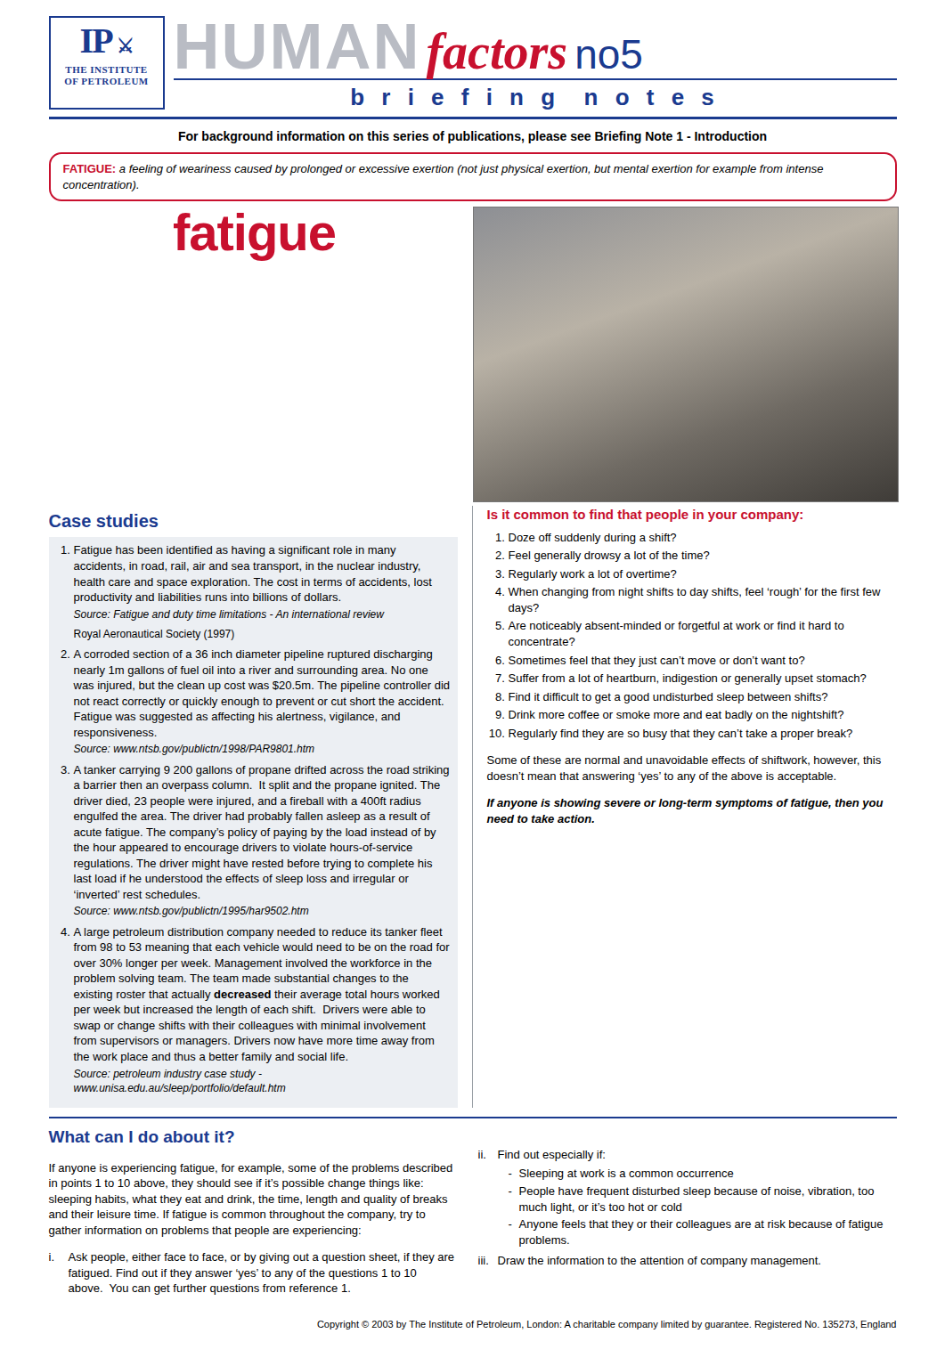IP ⚔
THE INSTITUTE
OF PETROLEUM
HUMAN factors no5
b r i e f i n g n o t e s
For background information on this series of publications, please see Briefing Note 1 - Introduction
FATIGUE: a feeling of weariness caused by prolonged or excessive exertion (not just physical exertion, but mental exertion for example from intense concentration).
fatigue
Stressed worker at a cluttered desk
Case studies
Fatigue has been identified as having a significant role in many accidents, in road, rail, air and sea transport, in the nuclear industry, health care and space exploration. The cost in terms of accidents, lost productivity and liabilities runs into billions of dollars.
Source: Fatigue and duty time limitations - An international review
Royal Aeronautical Society (1997)
A corroded section of a 36 inch diameter pipeline ruptured discharging nearly 1m gallons of fuel oil into a river and surrounding area. No one was injured, but the clean up cost was $20.5m. The pipeline controller did not react correctly or quickly enough to prevent or cut short the accident. Fatigue was suggested as affecting his alertness, vigilance, and responsiveness.
Source: www.ntsb.gov/publictn/1998/PAR9801.htm
A tanker carrying 9 200 gallons of propane drifted across the road striking a barrier then an overpass column. It split and the propane ignited. The driver died, 23 people were injured, and a fireball with a 400ft radius engulfed the area. The driver had probably fallen asleep as a result of acute fatigue. The company’s policy of paying by the load instead of by the hour appeared to encourage drivers to violate hours-of-service regulations. The driver might have rested before trying to complete his last load if he understood the effects of sleep loss and irregular or ‘inverted’ rest schedules.
Source: www.ntsb.gov/publictn/1995/har9502.htm
A large petroleum distribution company needed to reduce its tanker fleet from 98 to 53 meaning that each vehicle would need to be on the road for over 30% longer per week. Management involved the workforce in the problem solving team. The team made substantial changes to the existing roster that actually decreased their average total hours worked per week but increased the length of each shift. Drivers were able to swap or change shifts with their colleagues with minimal involvement from supervisors or managers. Drivers now have more time away from the work place and thus a better family and social life.
Source: petroleum industry case study - www.unisa.edu.au/sleep/portfolio/default.htm
Is it common to find that people in your company:
Doze off suddenly during a shift?
Feel generally drowsy a lot of the time?
Regularly work a lot of overtime?
When changing from night shifts to day shifts, feel ‘rough’ for the first few days?
Are noticeably absent-minded or forgetful at work or find it hard to concentrate?
Sometimes feel that they just can’t move or don’t want to?
Suffer from a lot of heartburn, indigestion or generally upset stomach?
Find it difficult to get a good undisturbed sleep between shifts?
Drink more coffee or smoke more and eat badly on the nightshift?
Regularly find they are so busy that they can’t take a proper break?
Some of these are normal and unavoidable effects of shiftwork, however, this doesn’t mean that answering ‘yes’ to any of the above is acceptable.
If anyone is showing severe or long-term symptoms of fatigue, then you need to take action.
What can I do about it?
If anyone is experiencing fatigue, for example, some of the problems described in points 1 to 10 above, they should see if it’s possible change things like: sleeping habits, what they eat and drink, the time, length and quality of breaks and their leisure time. If fatigue is common throughout the company, try to gather information on problems that people are experiencing:
i. Ask people, either face to face, or by giving out a question sheet, if they are fatigued. Find out if they answer ‘yes’ to any of the questions 1 to 10 above. You can get further questions from reference 1.
ii. Find out especially if:
Sleeping at work is a common occurrence
People have frequent disturbed sleep because of noise, vibration, too much light, or it’s too hot or cold
Anyone feels that they or their colleagues are at risk because of fatigue problems.
iii. Draw the information to the attention of company management.
Copyright © 2003 by The Institute of Petroleum, London: A charitable company limited by guarantee. Registered No. 135273, England